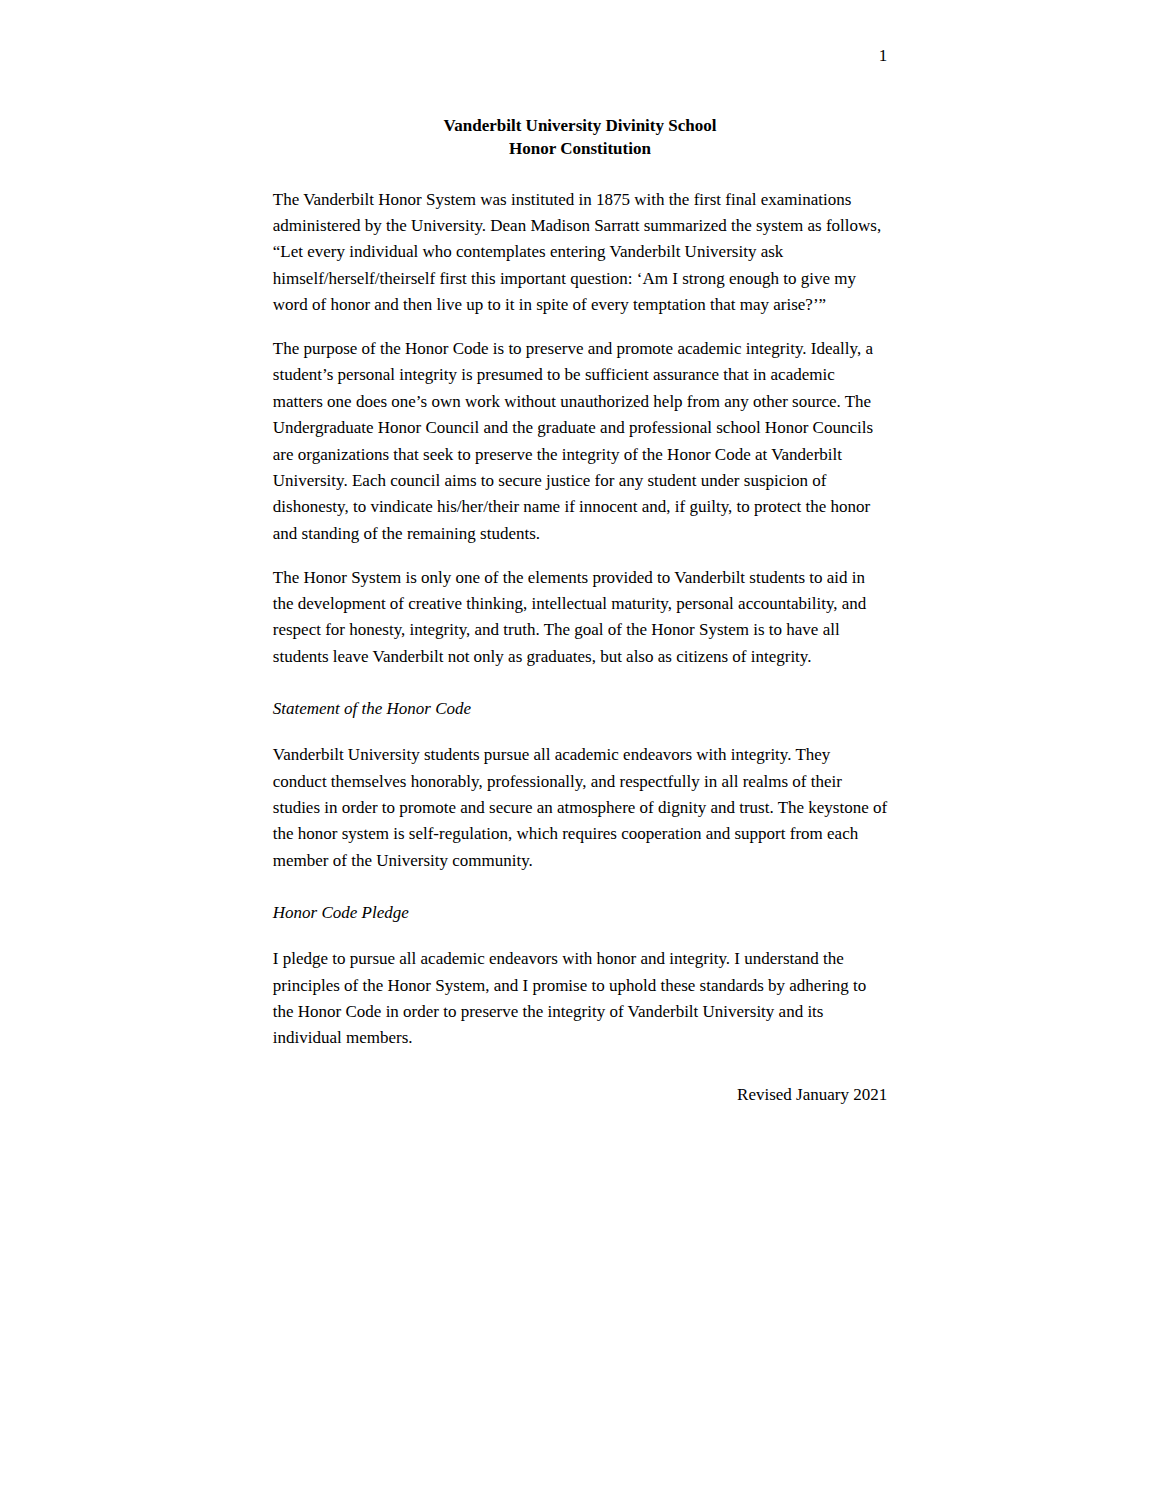1
Vanderbilt University Divinity School Honor Constitution
The Vanderbilt Honor System was instituted in 1875 with the first final examinations administered by the University. Dean Madison Sarratt summarized the system as follows, “Let every individual who contemplates entering Vanderbilt University ask himself/herself/theirself first this important question: ‘Am I strong enough to give my word of honor and then live up to it in spite of every temptation that may arise?’”
The purpose of the Honor Code is to preserve and promote academic integrity. Ideally, a student’s personal integrity is presumed to be sufficient assurance that in academic matters one does one’s own work without unauthorized help from any other source. The Undergraduate Honor Council and the graduate and professional school Honor Councils are organizations that seek to preserve the integrity of the Honor Code at Vanderbilt University. Each council aims to secure justice for any student under suspicion of dishonesty, to vindicate his/her/their name if innocent and, if guilty, to protect the honor and standing of the remaining students.
The Honor System is only one of the elements provided to Vanderbilt students to aid in the development of creative thinking, intellectual maturity, personal accountability, and respect for honesty, integrity, and truth. The goal of the Honor System is to have all students leave Vanderbilt not only as graduates, but also as citizens of integrity.
Statement of the Honor Code
Vanderbilt University students pursue all academic endeavors with integrity. They conduct themselves honorably, professionally, and respectfully in all realms of their studies in order to promote and secure an atmosphere of dignity and trust. The keystone of the honor system is self-regulation, which requires cooperation and support from each member of the University community.
Honor Code Pledge
I pledge to pursue all academic endeavors with honor and integrity. I understand the principles of the Honor System, and I promise to uphold these standards by adhering to the Honor Code in order to preserve the integrity of Vanderbilt University and its individual members.
Revised January 2021